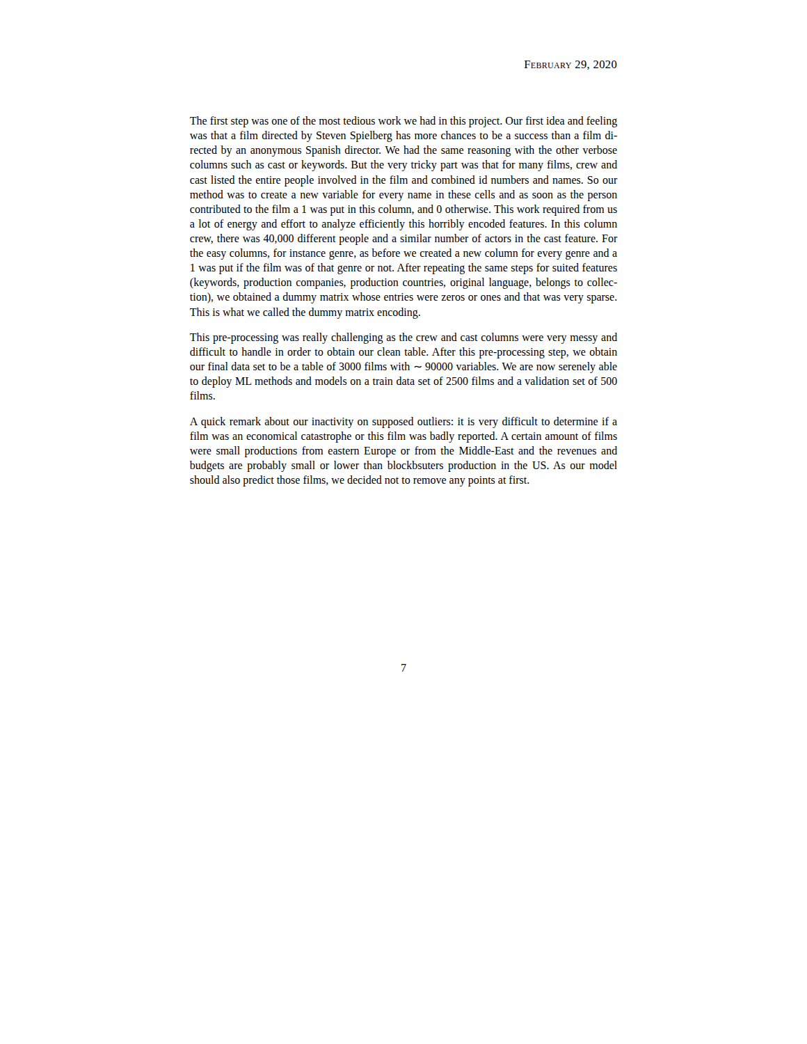February 29, 2020
The first step was one of the most tedious work we had in this project. Our first idea and feeling was that a film directed by Steven Spielberg has more chances to be a success than a film directed by an anonymous Spanish director. We had the same reasoning with the other verbose columns such as cast or keywords. But the very tricky part was that for many films, crew and cast listed the entire people involved in the film and combined id numbers and names. So our method was to create a new variable for every name in these cells and as soon as the person contributed to the film a 1 was put in this column, and 0 otherwise. This work required from us a lot of energy and effort to analyze efficiently this horribly encoded features. In this column crew, there was 40,000 different people and a similar number of actors in the cast feature. For the easy columns, for instance genre, as before we created a new column for every genre and a 1 was put if the film was of that genre or not. After repeating the same steps for suited features (keywords, production companies, production countries, original language, belongs to collection), we obtained a dummy matrix whose entries were zeros or ones and that was very sparse. This is what we called the dummy matrix encoding.
This pre-processing was really challenging as the crew and cast columns were very messy and difficult to handle in order to obtain our clean table. After this pre-processing step, we obtain our final data set to be a table of 3000 films with ∼ 90000 variables. We are now serenely able to deploy ML methods and models on a train data set of 2500 films and a validation set of 500 films.
A quick remark about our inactivity on supposed outliers: it is very difficult to determine if a film was an economical catastrophe or this film was badly reported. A certain amount of films were small productions from eastern Europe or from the Middle-East and the revenues and budgets are probably small or lower than blockbsuters production in the US. As our model should also predict those films, we decided not to remove any points at first.
7